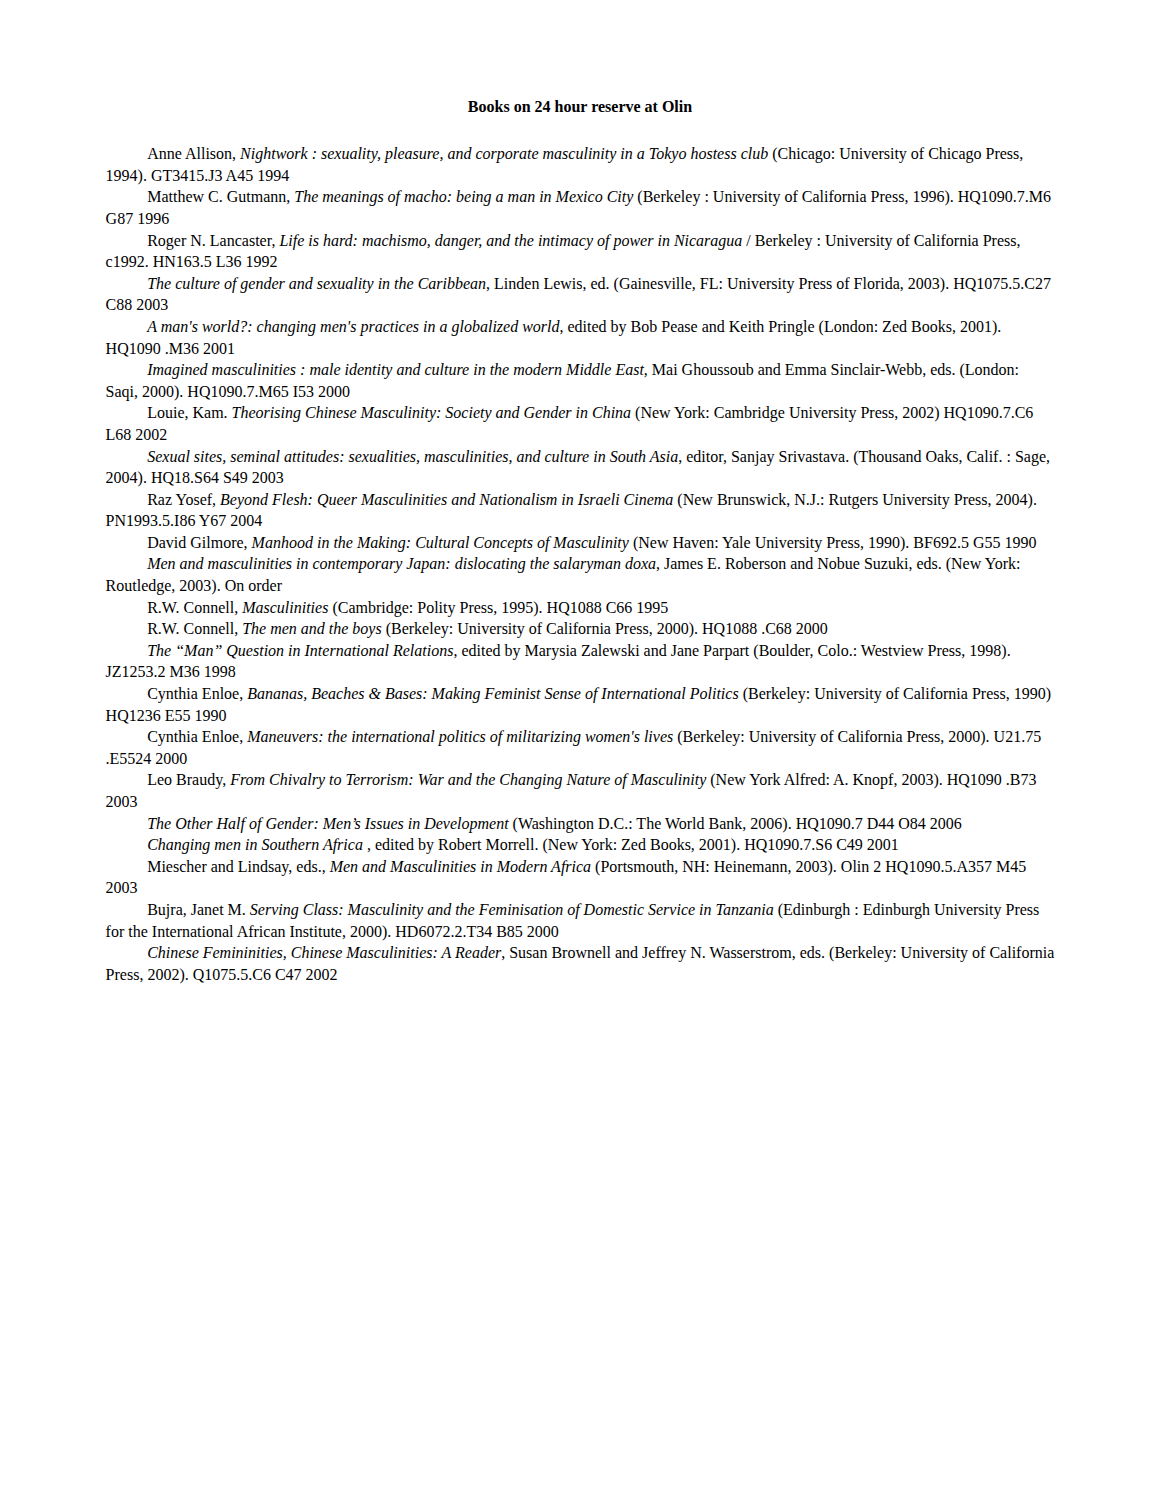Books on 24 hour reserve at Olin
Anne Allison, Nightwork : sexuality, pleasure, and corporate masculinity in a Tokyo hostess club (Chicago: University of Chicago Press, 1994). GT3415.J3 A45 1994
Matthew C. Gutmann, The meanings of macho: being a man in Mexico City (Berkeley : University of California Press, 1996). HQ1090.7.M6 G87 1996
Roger N. Lancaster, Life is hard: machismo, danger, and the intimacy of power in Nicaragua / Berkeley : University of California Press, c1992. HN163.5 L36 1992
The culture of gender and sexuality in the Caribbean, Linden Lewis, ed. (Gainesville, FL: University Press of Florida, 2003). HQ1075.5.C27 C88 2003
A man's world?: changing men's practices in a globalized world, edited by Bob Pease and Keith Pringle (London: Zed Books, 2001). HQ1090 .M36 2001
Imagined masculinities : male identity and culture in the modern Middle East, Mai Ghoussoub and Emma Sinclair-Webb, eds. (London: Saqi, 2000). HQ1090.7.M65 I53 2000
Louie, Kam. Theorising Chinese Masculinity: Society and Gender in China (New York: Cambridge University Press, 2002) HQ1090.7.C6 L68 2002
Sexual sites, seminal attitudes: sexualities, masculinities, and culture in South Asia, editor, Sanjay Srivastava. (Thousand Oaks, Calif. : Sage, 2004). HQ18.S64 S49 2003
Raz Yosef, Beyond Flesh: Queer Masculinities and Nationalism in Israeli Cinema (New Brunswick, N.J.: Rutgers University Press, 2004). PN1993.5.I86 Y67 2004
David Gilmore, Manhood in the Making: Cultural Concepts of Masculinity (New Haven: Yale University Press, 1990). BF692.5 G55 1990
Men and masculinities in contemporary Japan: dislocating the salaryman doxa, James E. Roberson and Nobue Suzuki, eds. (New York: Routledge, 2003). On order
R.W. Connell, Masculinities (Cambridge: Polity Press, 1995). HQ1088 C66 1995
R.W. Connell, The men and the boys (Berkeley: University of California Press, 2000). HQ1088 .C68 2000
The “Man” Question in International Relations, edited by Marysia Zalewski and Jane Parpart (Boulder, Colo.: Westview Press, 1998). JZ1253.2 M36 1998
Cynthia Enloe, Bananas, Beaches & Bases: Making Feminist Sense of International Politics (Berkeley: University of California Press, 1990) HQ1236 E55 1990
Cynthia Enloe, Maneuvers: the international politics of militarizing women's lives (Berkeley: University of California Press, 2000). U21.75 .E5524 2000
Leo Braudy, From Chivalry to Terrorism: War and the Changing Nature of Masculinity (New York Alfred: A. Knopf, 2003). HQ1090 .B73 2003
The Other Half of Gender: Men’s Issues in Development (Washington D.C.: The World Bank, 2006). HQ1090.7 D44 O84 2006
Changing men in Southern Africa , edited by Robert Morrell. (New York: Zed Books, 2001). HQ1090.7.S6 C49 2001
Miescher and Lindsay, eds., Men and Masculinities in Modern Africa (Portsmouth, NH: Heinemann, 2003). Olin 2 HQ1090.5.A357 M45 2003
Bujra, Janet M. Serving Class: Masculinity and the Feminisation of Domestic Service in Tanzania (Edinburgh : Edinburgh University Press for the International African Institute, 2000). HD6072.2.T34 B85 2000
Chinese Femininities, Chinese Masculinities: A Reader, Susan Brownell and Jeffrey N. Wasserstrom, eds. (Berkeley: University of California Press, 2002). Q1075.5.C6 C47 2002